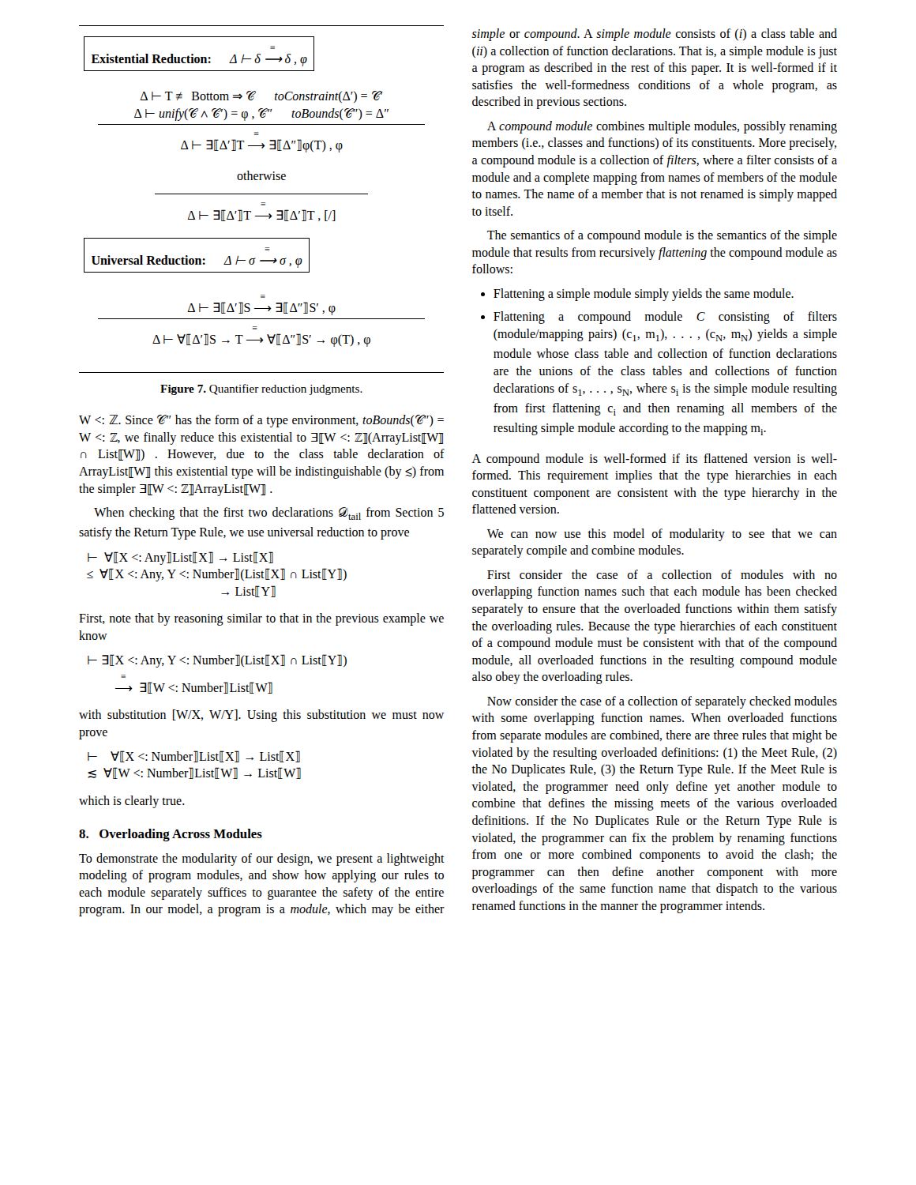Existential Reduction: Δ ⊢ δ ≡
⟶ δ , φ
Δ ⊢ T ≢ Bottom ⇒ 𝒞 toConstraint(Δ′) = 𝒞′ Δ ⊢ unify(𝒞 ∧ 𝒞′) = φ , 𝒞″ toBounds(𝒞″) = Δ″
Δ ⊢ ∃⟦Δ′⟧T ≡
⟶ ∃⟦Δ″⟧φ(T) , φ
otherwise
Δ ⊢ ∃⟦Δ′⟧T ≡
⟶ ∃⟦Δ′⟧T , [/]
Universal Reduction: Δ ⊢ σ ≡
⟶ σ , φ
Δ ⊢ ∃⟦Δ′⟧S ≡
⟶ ∃⟦Δ″⟧S′ , φ
Δ ⊢ ∀⟦Δ′⟧S → T ≡
⟶ ∀⟦Δ″⟧S′ → φ(T) , φ
Figure 7. Quantifier reduction judgments.
W <: ℤ. Since 𝒞″ has the form of a type environment, toBounds(𝒞″) = W <: ℤ, we finally reduce this existential to ∃⟦W <: ℤ⟧(ArrayList⟦W⟧ ∩ List⟦W⟧) . However, due to the class table declaration of ArrayList⟦W⟧ this existential type will be indistinguishable (by ≲) from the simpler ∃⟦W <: ℤ⟧ArrayList⟦W⟧ .
When checking that the first two declarations 𝒟tail from Section 5 satisfy the Return Type Rule, we use universal reduction to prove
⊢ ∀⟦X <: Any⟧List⟦X⟧ → List⟦X⟧ ≤ ∀⟦X <: Any, Y <: Number⟧(List⟦X⟧ ∩ List⟦Y⟧) → List⟦Y⟧
First, note that by reasoning similar to that in the previous example we know
⊢ ∃⟦X <: Any, Y <: Number⟧(List⟦X⟧ ∩ List⟦Y⟧) ≡
⟶ ∃⟦W <: Number⟧List⟦W⟧
with substitution [W/X, W/Y]. Using this substitution we must now prove
⊢ ∀⟦X <: Number⟧List⟦X⟧ → List⟦X⟧ ≲ ∀⟦W <: Number⟧List⟦W⟧ → List⟦W⟧
which is clearly true.
8. Overloading Across Modules
To demonstrate the modularity of our design, we present a lightweight modeling of program modules, and show how applying our rules to each module separately suffices to guarantee the safety of the entire program. In our model, a program is a module, which may be either simple or compound. A simple module consists of (i) a class table and (ii) a collection of function declarations. That is, a simple module is just a program as described in the rest of this paper. It is well-formed if it satisfies the well-formedness conditions of a whole program, as described in previous sections.
A compound module combines multiple modules, possibly renaming members (i.e., classes and functions) of its constituents. More precisely, a compound module is a collection of filters, where a filter consists of a module and a complete mapping from names of members of the module to names. The name of a member that is not renamed is simply mapped to itself.
The semantics of a compound module is the semantics of the simple module that results from recursively flattening the compound module as follows:
Flattening a simple module simply yields the same module.
Flattening a compound module C consisting of filters (module/mapping pairs) (c1, m1), . . . , (cN, mN) yields a simple module whose class table and collection of function declarations are the unions of the class tables and collections of function declarations of s1, . . . , sN, where si is the simple module resulting from first flattening ci and then renaming all members of the resulting simple module according to the mapping mi.
A compound module is well-formed if its flattened version is well-formed. This requirement implies that the type hierarchies in each constituent component are consistent with the type hierarchy in the flattened version.
We can now use this model of modularity to see that we can separately compile and combine modules.
First consider the case of a collection of modules with no overlapping function names such that each module has been checked separately to ensure that the overloaded functions within them satisfy the overloading rules. Because the type hierarchies of each constituent of a compound module must be consistent with that of the compound module, all overloaded functions in the resulting compound module also obey the overloading rules.
Now consider the case of a collection of separately checked modules with some overlapping function names. When overloaded functions from separate modules are combined, there are three rules that might be violated by the resulting overloaded definitions: (1) the Meet Rule, (2) the No Duplicates Rule, (3) the Return Type Rule. If the Meet Rule is violated, the programmer need only define yet another module to combine that defines the missing meets of the various overloaded definitions. If the No Duplicates Rule or the Return Type Rule is violated, the programmer can fix the problem by renaming functions from one or more combined components to avoid the clash; the programmer can then define another component with more overloadings of the same function name that dispatch to the various renamed functions in the manner the programmer intends.